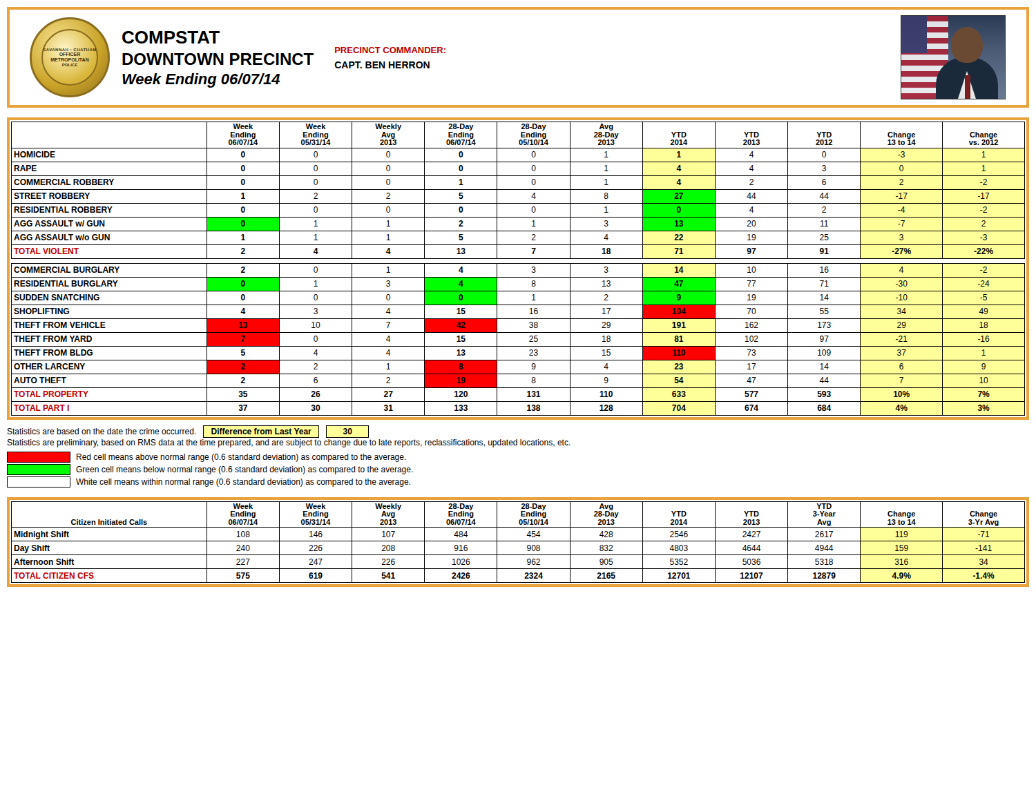SAVANNAH • CHATHAM
OFFICER
METROPOLITAN
POLICE
COMPSTAT
DOWNTOWN PRECINCT
Week Ending 06/07/14
PRECINCT COMMANDER:
CAPT. BEN HERRON
| | Week Ending 06/07/14 | Week Ending 05/31/14 | Weekly Avg 2013 | 28-Day Ending 06/07/14 | 28-Day Ending 05/10/14 | Avg 28-Day 2013 | YTD 2014 | YTD 2013 | YTD 2012 | Change 13 to 14 | Change vs. 2012 |
| --- | --- | --- | --- | --- | --- | --- | --- | --- | --- | --- | --- |
| HOMICIDE | 0 | 0 | 0 | 0 | 0 | 1 | 1 | 4 | 0 | -3 | 1 |
| RAPE | 0 | 0 | 0 | 0 | 0 | 1 | 4 | 4 | 3 | 0 | 1 |
| COMMERCIAL ROBBERY | 0 | 0 | 0 | 1 | 0 | 1 | 4 | 2 | 6 | 2 | -2 |
| STREET ROBBERY | 1 | 2 | 2 | 5 | 4 | 8 | 27 | 44 | 44 | -17 | -17 |
| RESIDENTIAL ROBBERY | 0 | 0 | 0 | 0 | 0 | 1 | 0 | 4 | 2 | -4 | -2 |
| AGG ASSAULT w/ GUN | 0 | 1 | 1 | 2 | 1 | 3 | 13 | 20 | 11 | -7 | 2 |
| AGG ASSAULT w/o GUN | 1 | 1 | 1 | 5 | 2 | 4 | 22 | 19 | 25 | 3 | -3 |
| TOTAL VIOLENT | 2 | 4 | 4 | 13 | 7 | 18 | 71 | 97 | 91 | -27% | -22% |
| COMMERCIAL BURGLARY | 2 | 0 | 1 | 4 | 3 | 3 | 14 | 10 | 16 | 4 | -2 |
| RESIDENTIAL BURGLARY | 0 | 1 | 3 | 4 | 8 | 13 | 47 | 77 | 71 | -30 | -24 |
| SUDDEN SNATCHING | 0 | 0 | 0 | 0 | 1 | 2 | 9 | 19 | 14 | -10 | -5 |
| SHOPLIFTING | 4 | 3 | 4 | 15 | 16 | 17 | 104 | 70 | 55 | 34 | 49 |
| THEFT FROM VEHICLE | 13 | 10 | 7 | 42 | 38 | 29 | 191 | 162 | 173 | 29 | 18 |
| THEFT FROM YARD | 7 | 0 | 4 | 15 | 25 | 18 | 81 | 102 | 97 | -21 | -16 |
| THEFT FROM BLDG | 5 | 4 | 4 | 13 | 23 | 15 | 110 | 73 | 109 | 37 | 1 |
| OTHER LARCENY | 2 | 2 | 1 | 8 | 9 | 4 | 23 | 17 | 14 | 6 | 9 |
| AUTO THEFT | 2 | 6 | 2 | 19 | 8 | 9 | 54 | 47 | 44 | 7 | 10 |
| TOTAL PROPERTY | 35 | 26 | 27 | 120 | 131 | 110 | 633 | 577 | 593 | 10% | 7% |
| TOTAL PART I | 37 | 30 | 31 | 133 | 138 | 128 | 704 | 674 | 684 | 4% | 3% |
Statistics are based on the date the crime occurred. Difference from Last Year 30
Statistics are preliminary, based on RMS data at the time prepared, and are subject to change due to late reports, reclassifications, updated locations, etc.
Red cell means above normal range (0.6 standard deviation) as compared to the average.
Green cell means below normal range (0.6 standard deviation) as compared to the average.
White cell means within normal range (0.6 standard deviation) as compared to the average.
| Citizen Initiated Calls | Week Ending 06/07/14 | Week Ending 05/31/14 | Weekly Avg 2013 | 28-Day Ending 06/07/14 | 28-Day Ending 05/10/14 | Avg 28-Day 2013 | YTD 2014 | YTD 2013 | YTD 3-Year Avg | Change 13 to 14 | Change 3-Yr Avg |
| --- | --- | --- | --- | --- | --- | --- | --- | --- | --- | --- | --- |
| Midnight Shift | 108 | 146 | 107 | 484 | 454 | 428 | 2546 | 2427 | 2617 | 119 | -71 |
| Day Shift | 240 | 226 | 208 | 916 | 908 | 832 | 4803 | 4644 | 4944 | 159 | -141 |
| Afternoon Shift | 227 | 247 | 226 | 1026 | 962 | 905 | 5352 | 5036 | 5318 | 316 | 34 |
| TOTAL CITIZEN CFS | 575 | 619 | 541 | 2426 | 2324 | 2165 | 12701 | 12107 | 12879 | 4.9% | -1.4% |